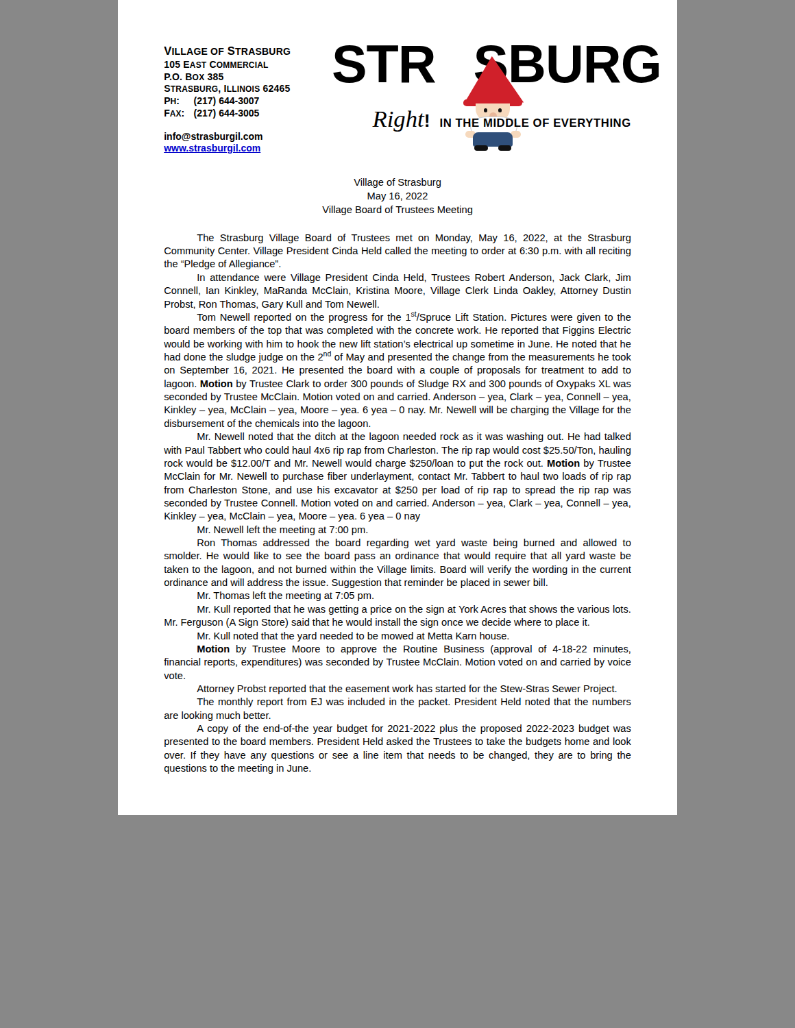VILLAGE OF STRASBURG
105 EAST COMMERCIAL
P.O. BOX 385
STRASBURG, ILLINOIS 62465
PH:(217) 644-3007
FAX:(217) 644-3005
info@strasburgil.com
www.strasburgil.com
STRASBURG
Right!
IN THE MIDDLE OF EVERYTHING
Village of Strasburg
May 16, 2022
Village Board of Trustees Meeting
The Strasburg Village Board of Trustees met on Monday, May 16, 2022, at the Strasburg Community Center. Village President Cinda Held called the meeting to order at 6:30 p.m. with all reciting the “Pledge of Allegiance”.
In attendance were Village President Cinda Held, Trustees Robert Anderson, Jack Clark, Jim Connell, Ian Kinkley, MaRanda McClain, Kristina Moore, Village Clerk Linda Oakley, Attorney Dustin Probst, Ron Thomas, Gary Kull and Tom Newell.
Tom Newell reported on the progress for the 1st/Spruce Lift Station. Pictures were given to the board members of the top that was completed with the concrete work. He reported that Figgins Electric would be working with him to hook the new lift station’s electrical up sometime in June. He noted that he had done the sludge judge on the 2nd of May and presented the change from the measurements he took on September 16, 2021. He presented the board with a couple of proposals for treatment to add to lagoon. Motion by Trustee Clark to order 300 pounds of Sludge RX and 300 pounds of Oxypaks XL was seconded by Trustee McClain. Motion voted on and carried. Anderson – yea, Clark – yea, Connell – yea, Kinkley – yea, McClain – yea, Moore – yea. 6 yea – 0 nay. Mr. Newell will be charging the Village for the disbursement of the chemicals into the lagoon.
Mr. Newell noted that the ditch at the lagoon needed rock as it was washing out. He had talked with Paul Tabbert who could haul 4x6 rip rap from Charleston. The rip rap would cost $25.50/Ton, hauling rock would be $12.00/T and Mr. Newell would charge $250/loan to put the rock out. Motion by Trustee McClain for Mr. Newell to purchase fiber underlayment, contact Mr. Tabbert to haul two loads of rip rap from Charleston Stone, and use his excavator at $250 per load of rip rap to spread the rip rap was seconded by Trustee Connell. Motion voted on and carried. Anderson – yea, Clark – yea, Connell – yea, Kinkley – yea, McClain – yea, Moore – yea. 6 yea – 0 nay
Mr. Newell left the meeting at 7:00 pm.
Ron Thomas addressed the board regarding wet yard waste being burned and allowed to smolder. He would like to see the board pass an ordinance that would require that all yard waste be taken to the lagoon, and not burned within the Village limits. Board will verify the wording in the current ordinance and will address the issue. Suggestion that reminder be placed in sewer bill.
Mr. Thomas left the meeting at 7:05 pm.
Mr. Kull reported that he was getting a price on the sign at York Acres that shows the various lots. Mr. Ferguson (A Sign Store) said that he would install the sign once we decide where to place it.
Mr. Kull noted that the yard needed to be mowed at Metta Karn house.
Motion by Trustee Moore to approve the Routine Business (approval of 4-18-22 minutes, financial reports, expenditures) was seconded by Trustee McClain. Motion voted on and carried by voice vote.
Attorney Probst reported that the easement work has started for the Stew-Stras Sewer Project.
The monthly report from EJ was included in the packet. President Held noted that the numbers are looking much better.
A copy of the end-of-the year budget for 2021-2022 plus the proposed 2022-2023 budget was presented to the board members. President Held asked the Trustees to take the budgets home and look over. If they have any questions or see a line item that needs to be changed, they are to bring the questions to the meeting in June.